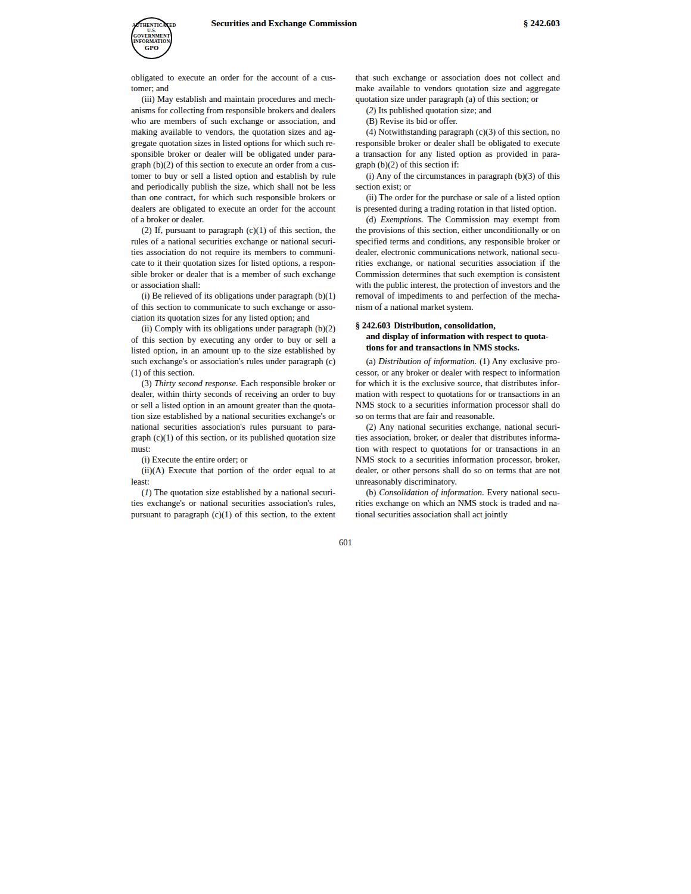AUTHENTICATED
U.S. GOVERNMENT
INFORMATION
GPO
Securities and Exchange Commission § 242.603
obligated to execute an order for the account of a customer; and
(iii) May establish and maintain procedures and mechanisms for collecting from responsible brokers and dealers who are members of such exchange or association, and making available to vendors, the quotation sizes and aggregate quotation sizes in listed options for which such responsible broker or dealer will be obligated under paragraph (b)(2) of this section to execute an order from a customer to buy or sell a listed option and establish by rule and periodically publish the size, which shall not be less than one contract, for which such responsible brokers or dealers are obligated to execute an order for the account of a broker or dealer.
(2) If, pursuant to paragraph (c)(1) of this section, the rules of a national securities exchange or national securities association do not require its members to communicate to it their quotation sizes for listed options, a responsible broker or dealer that is a member of such exchange or association shall:
(i) Be relieved of its obligations under paragraph (b)(1) of this section to communicate to such exchange or association its quotation sizes for any listed option; and
(ii) Comply with its obligations under paragraph (b)(2) of this section by executing any order to buy or sell a listed option, in an amount up to the size established by such exchange's or association's rules under paragraph (c)(1) of this section.
(3) Thirty second response. Each responsible broker or dealer, within thirty seconds of receiving an order to buy or sell a listed option in an amount greater than the quotation size established by a national securities exchange's or national securities association's rules pursuant to paragraph (c)(1) of this section, or its published quotation size must:
(i) Execute the entire order; or
(ii)(A) Execute that portion of the order equal to at least:
(1) The quotation size established by a national securities exchange's or national securities association's rules, pursuant to paragraph (c)(1) of this section, to the extent that such exchange or association does not collect and make available to vendors quotation size and aggregate quotation size under paragraph (a) of this section; or
(2) Its published quotation size; and
(B) Revise its bid or offer.
(4) Notwithstanding paragraph (c)(3) of this section, no responsible broker or dealer shall be obligated to execute a transaction for any listed option as provided in paragraph (b)(2) of this section if:
(i) Any of the circumstances in paragraph (b)(3) of this section exist; or
(ii) The order for the purchase or sale of a listed option is presented during a trading rotation in that listed option.
(d) Exemptions. The Commission may exempt from the provisions of this section, either unconditionally or on specified terms and conditions, any responsible broker or dealer, electronic communications network, national securities exchange, or national securities association if the Commission determines that such exemption is consistent with the public interest, the protection of investors and the removal of impediments to and perfection of the mechanism of a national market system.
§ 242.603 Distribution, consolidation, and display of information with respect to quotations for and transactions in NMS stocks.
(a) Distribution of information. (1) Any exclusive processor, or any broker or dealer with respect to information for which it is the exclusive source, that distributes information with respect to quotations for or transactions in an NMS stock to a securities information processor shall do so on terms that are fair and reasonable.
(2) Any national securities exchange, national securities association, broker, or dealer that distributes information with respect to quotations for or transactions in an NMS stock to a securities information processor, broker, dealer, or other persons shall do so on terms that are not unreasonably discriminatory.
(b) Consolidation of information. Every national securities exchange on which an NMS stock is traded and national securities association shall act jointly
601